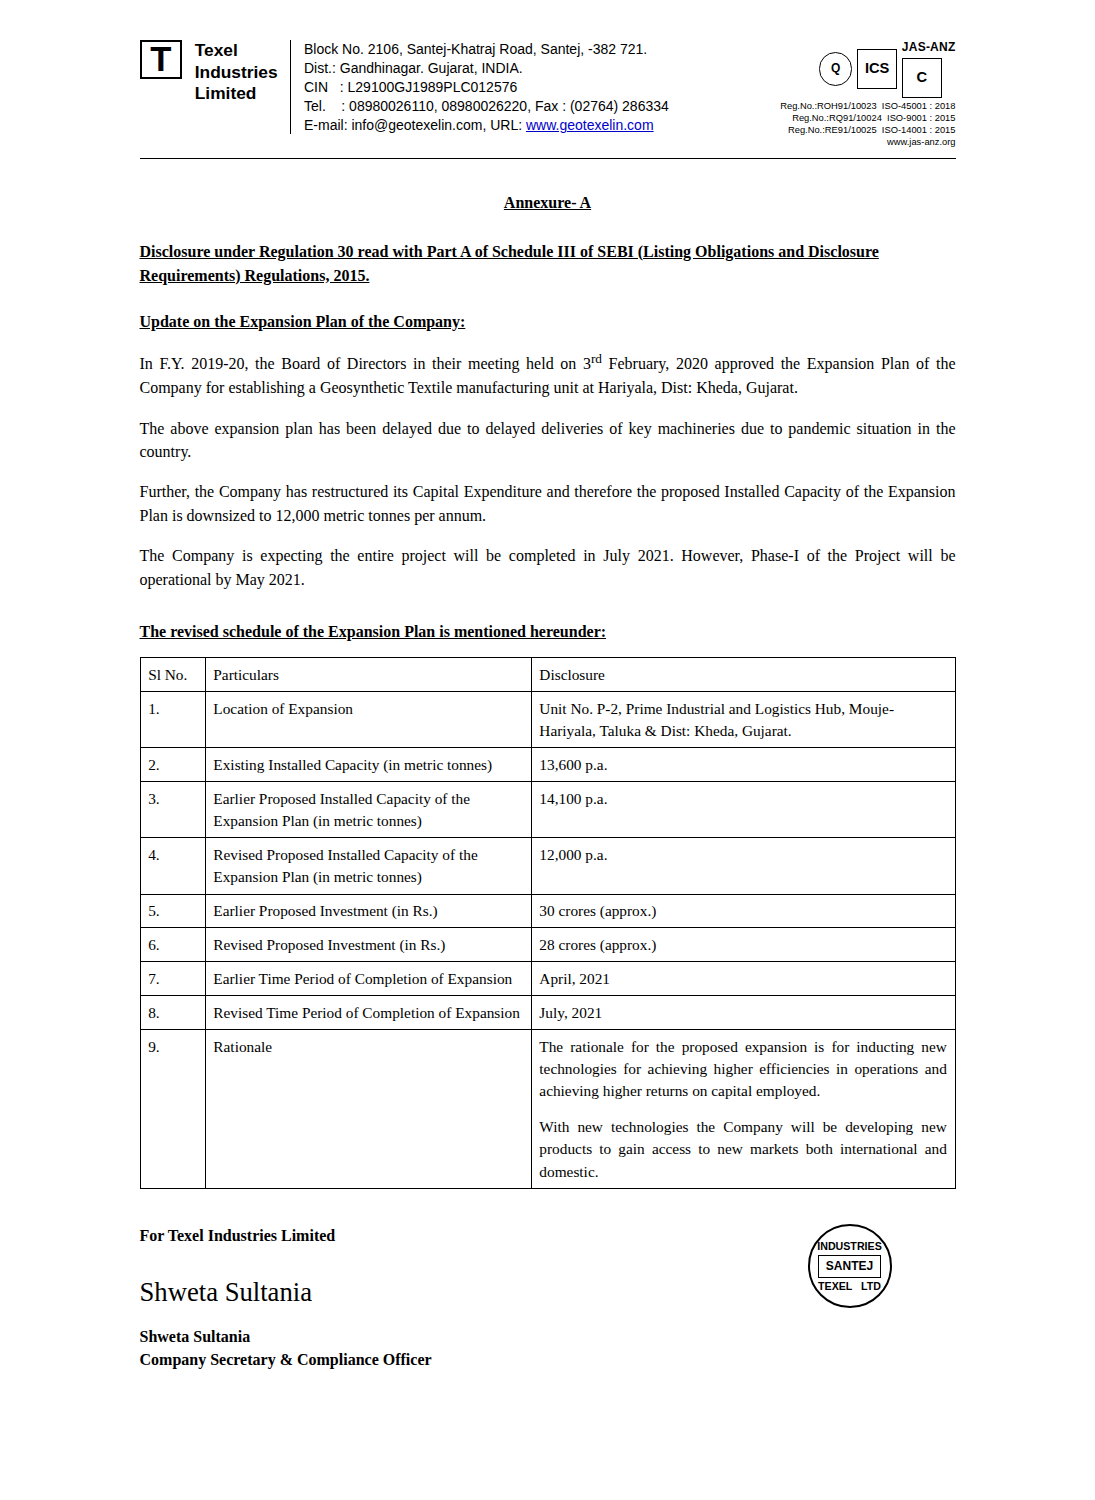T
Texel
Industries
Limited
Block No. 2106, Santej-Khatraj Road, Santej, -382 721.
Dist.: Gandhinagar. Gujarat, INDIA.
CIN : L29100GJ1989PLC012576
Tel. : 08980026110, 08980026220, Fax : (02764) 286334
E-mail: info@geotexelin.com, URL: www.geotexelin.com
Q
ICS
JAS-ANZ
C
Reg.No.:ROH91/10023 ISO-45001 : 2018
Reg.No.:RQ91/10024 ISO-9001 : 2015
Reg.No.:RE91/10025 ISO-14001 : 2015
www.jas-anz.org
Annexure- A
Disclosure under Regulation 30 read with Part A of Schedule III of SEBI (Listing Obligations and Disclosure Requirements) Regulations, 2015.
Update on the Expansion Plan of the Company:
In F.Y. 2019-20, the Board of Directors in their meeting held on 3rd February, 2020 approved the Expansion Plan of the Company for establishing a Geosynthetic Textile manufacturing unit at Hariyala, Dist: Kheda, Gujarat.
The above expansion plan has been delayed due to delayed deliveries of key machineries due to pandemic situation in the country.
Further, the Company has restructured its Capital Expenditure and therefore the proposed Installed Capacity of the Expansion Plan is downsized to 12,000 metric tonnes per annum.
The Company is expecting the entire project will be completed in July 2021. However, Phase-I of the Project will be operational by May 2021.
The revised schedule of the Expansion Plan is mentioned hereunder:
| Sl No. | Particulars | Disclosure |
| --- | --- | --- |
| 1. | Location of Expansion | Unit No. P-2, Prime Industrial and Logistics Hub, Mouje- Hariyala, Taluka & Dist: Kheda, Gujarat. |
| 2. | Existing Installed Capacity (in metric tonnes) | 13,600 p.a. |
| 3. | Earlier Proposed Installed Capacity of the Expansion Plan (in metric tonnes) | 14,100 p.a. |
| 4. | Revised Proposed Installed Capacity of the Expansion Plan (in metric tonnes) | 12,000 p.a. |
| 5. | Earlier Proposed Investment (in Rs.) | 30 crores (approx.) |
| 6. | Revised Proposed Investment (in Rs.) | 28 crores (approx.) |
| 7. | Earlier Time Period of Completion of Expansion | April, 2021 |
| 8. | Revised Time Period of Completion of Expansion | July, 2021 |
| 9. | Rationale | The rationale for the proposed expansion is for inducting new technologies for achieving higher efficiencies in operations and achieving higher returns on capital employed. With new technologies the Company will be developing new products to gain access to new markets both international and domestic. |
For Texel Industries Limited
Shweta Sultania
Shweta Sultania
Company Secretary & Compliance Officer
INDUSTRIES
SANTEJ
TEXEL LTD